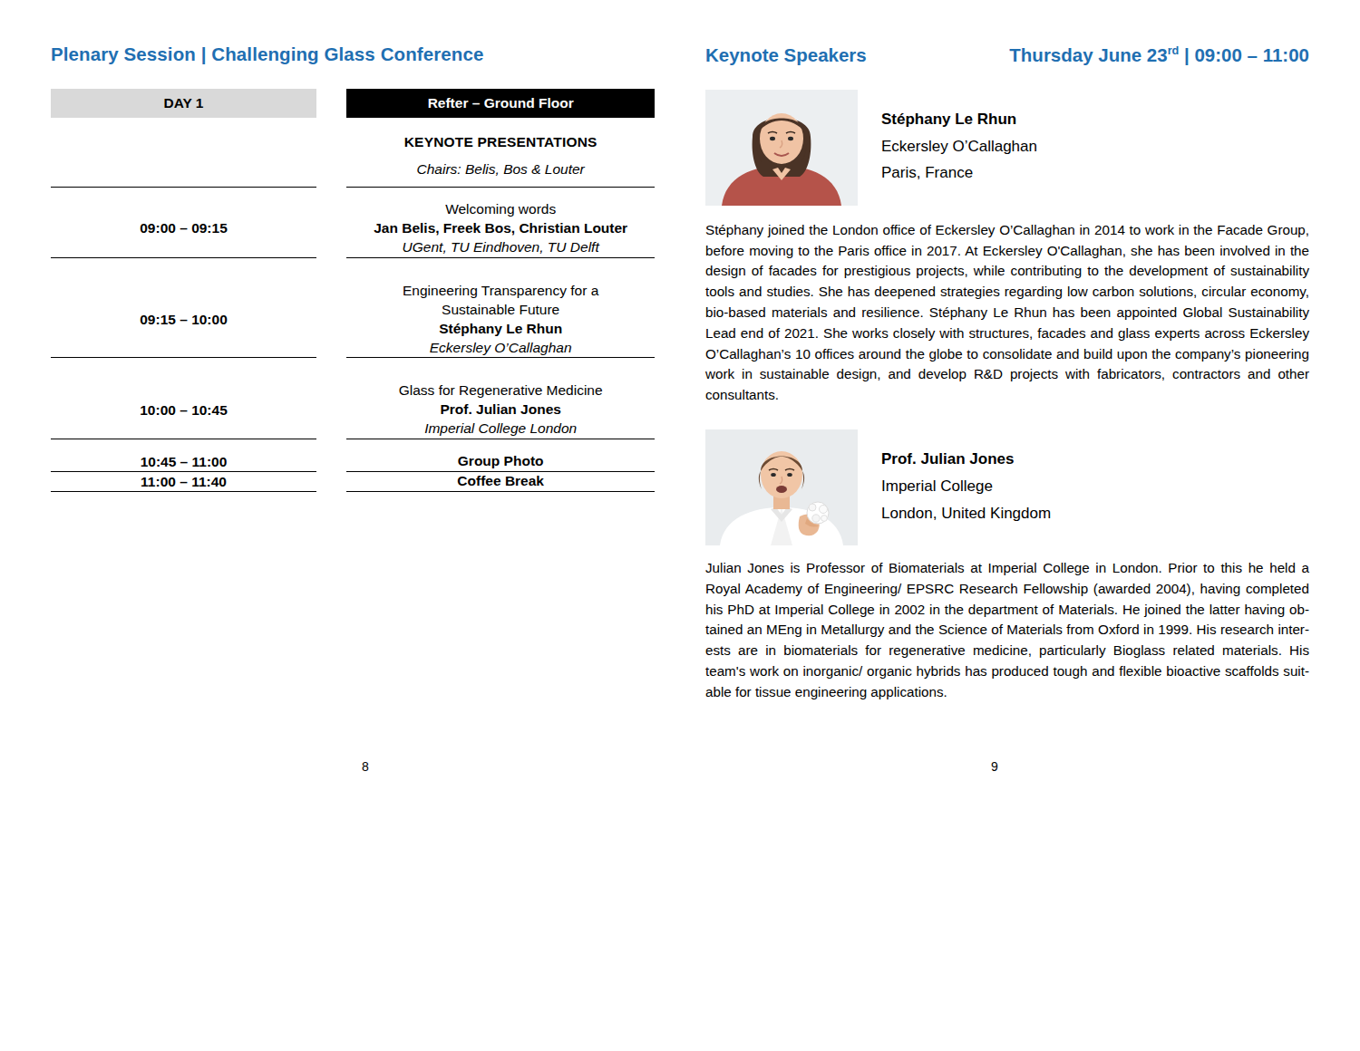Plenary Session | Challenging Glass Conference
| DAY 1 | | Refter – Ground Floor |
| | | KEYNOTE PRESENTATIONS |
| | | Chairs: Belis, Bos & Louter |
| 09:00 – 09:15 | | Welcoming words Jan Belis, Freek Bos, Christian Louter UGent, TU Eindhoven, TU Delft |
| 09:15 – 10:00 | | Engineering Transparency for a Sustainable Future Stéphany Le Rhun Eckersley O’Callaghan |
| 10:00 – 10:45 | | Glass for Regenerative Medicine Prof. Julian Jones Imperial College London |
| 10:45 – 11:00 | | Group Photo |
| 11:00 – 11:40 | | Coffee Break |
8
Keynote Speakers
Thursday June 23rd | 09:00 – 11:00
Stéphany Le Rhun
Eckersley O’Callaghan
Paris, France
Stéphany joined the London office of Eckersley O’Callaghan in 2014 to work in the Facade Group, before moving to the Paris office in 2017. At Eckersley O'Callaghan, she has been involved in the design of facades for prestigious projects, while contributing to the development of sustainability tools and studies. She has deepened strategies regarding low carbon solutions, circular economy, bio-based materials and resilience. Stéphany Le Rhun has been appointed Global Sustainability Lead end of 2021. She works closely with structures, facades and glass experts across Eckersley O’Callaghan’s 10 offices around the globe to consolidate and build upon the company’s pioneering work in sustainable design, and develop R&D projects with fabricators, contractors and other consultants.
Prof. Julian Jones
Imperial College
London, United Kingdom
Julian Jones is Professor of Biomaterials at Imperial College in London. Prior to this he held a Royal Academy of Engineering/ EPSRC Research Fellowship (awarded 2004), having completed his PhD at Imperial College in 2002 in the department of Materials. He joined the latter having obtained an MEng in Metallurgy and the Science of Materials from Oxford in 1999. His research interests are in biomaterials for regenerative medicine, particularly Bioglass related materials. His team's work on inorganic/ organic hybrids has produced tough and flexible bioactive scaffolds suitable for tissue engineering applications.
9